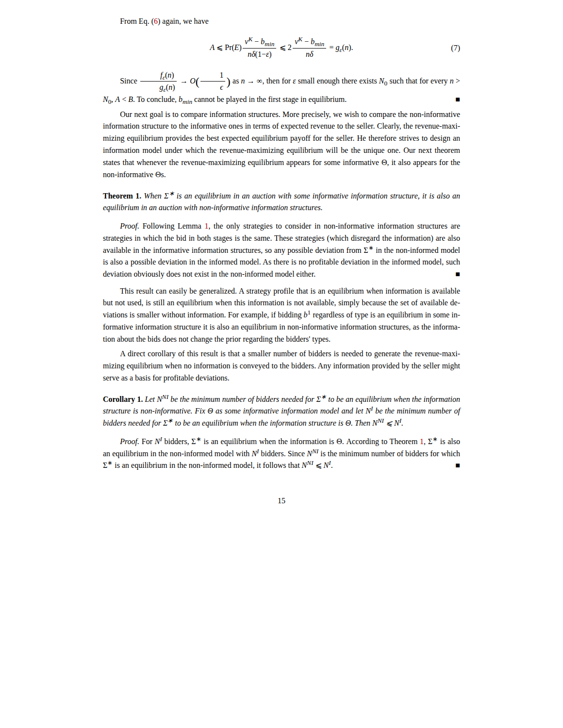From Eq. (6) again, we have
A ⩽ Pr(E)vK − bmin nδ(1−ε) ⩽ 2vK − bmin nδ = gε(n).
(7)
Since fε(n) gε(n) → O(1 ϵ) as n → ∞, then for ε small enough there exists N0 such that for every n > N0, A < B. To conclude, bmin cannot be played in the first stage in equilibrium. ■
Our next goal is to compare information structures. More precisely, we wish to compare the non-informative information structure to the informative ones in terms of expected revenue to the seller. Clearly, the revenue-maximizing equilibrium provides the best expected equilibrium payoff for the seller. He therefore strives to design an information model under which the revenue-maximizing equilibrium will be the unique one. Our next theorem states that whenever the revenue-maximizing equilibrium appears for some informative Θ, it also appears for the non-informative Θs.
Theorem 1. When Σ∗ is an equilibrium in an auction with some informative information structure, it is also an equilibrium in an auction with non-informative information structures.
Proof. Following Lemma 1, the only strategies to consider in non-informative information structures are strategies in which the bid in both stages is the same. These strategies (which disregard the information) are also available in the informative information structures, so any possible deviation from Σ∗ in the non-informed model is also a possible deviation in the informed model. As there is no profitable deviation in the informed model, such deviation obviously does not exist in the non-informed model either. ■
This result can easily be generalized. A strategy profile that is an equilibrium when information is available but not used, is still an equilibrium when this information is not available, simply because the set of available deviations is smaller without information. For example, if bidding b1 regardless of type is an equilibrium in some informative information structure it is also an equilibrium in non-informative information structures, as the information about the bids does not change the prior regarding the bidders' types.
A direct corollary of this result is that a smaller number of bidders is needed to generate the revenue-maximizing equilibrium when no information is conveyed to the bidders. Any information provided by the seller might serve as a basis for profitable deviations.
Corollary 1. Let NNI be the minimum number of bidders needed for Σ∗ to be an equilibrium when the information structure is non-informative. Fix Θ as some informative information model and let NI be the minimum number of bidders needed for Σ∗ to be an equilibrium when the information structure is Θ. Then NNI ⩽ NI.
Proof. For NI bidders, Σ∗ is an equilibrium when the information is Θ. According to Theorem 1, Σ∗ is also an equilibrium in the non-informed model with NI bidders. Since NNI is the minimum number of bidders for which Σ∗ is an equilibrium in the non-informed model, it follows that NNI ⩽ NI. ■
15